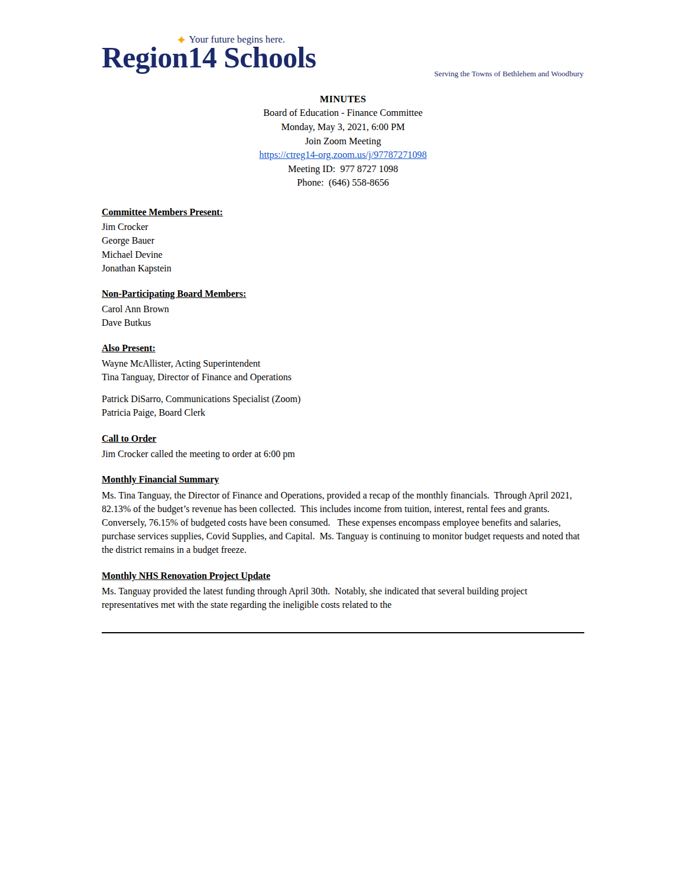✦ Your future begins here.
Region14 Schools
Serving the Towns of Bethlehem and Woodbury
MINUTES
Board of Education - Finance Committee
Monday, May 3, 2021, 6:00 PM
Join Zoom Meeting
https://ctreg14-org.zoom.us/j/97787271098
Meeting ID: 977 8727 1098
Phone: (646) 558-8656
Committee Members Present:
Jim Crocker
George Bauer
Michael Devine
Jonathan Kapstein
Non-Participating Board Members:
Carol Ann Brown
Dave Butkus
Also Present:
Wayne McAllister, Acting Superintendent
Tina Tanguay, Director of Finance and Operations
Patrick DiSarro, Communications Specialist (Zoom)
Patricia Paige, Board Clerk
Call to Order
Jim Crocker called the meeting to order at 6:00 pm
Monthly Financial Summary
Ms. Tina Tanguay, the Director of Finance and Operations, provided a recap of the monthly financials. Through April 2021, 82.13% of the budget’s revenue has been collected. This includes income from tuition, interest, rental fees and grants. Conversely, 76.15% of budgeted costs have been consumed. These expenses encompass employee benefits and salaries, purchase services supplies, Covid Supplies, and Capital. Ms. Tanguay is continuing to monitor budget requests and noted that the district remains in a budget freeze.
Monthly NHS Renovation Project Update
Ms. Tanguay provided the latest funding through April 30th. Notably, she indicated that several building project representatives met with the state regarding the ineligible costs related to the